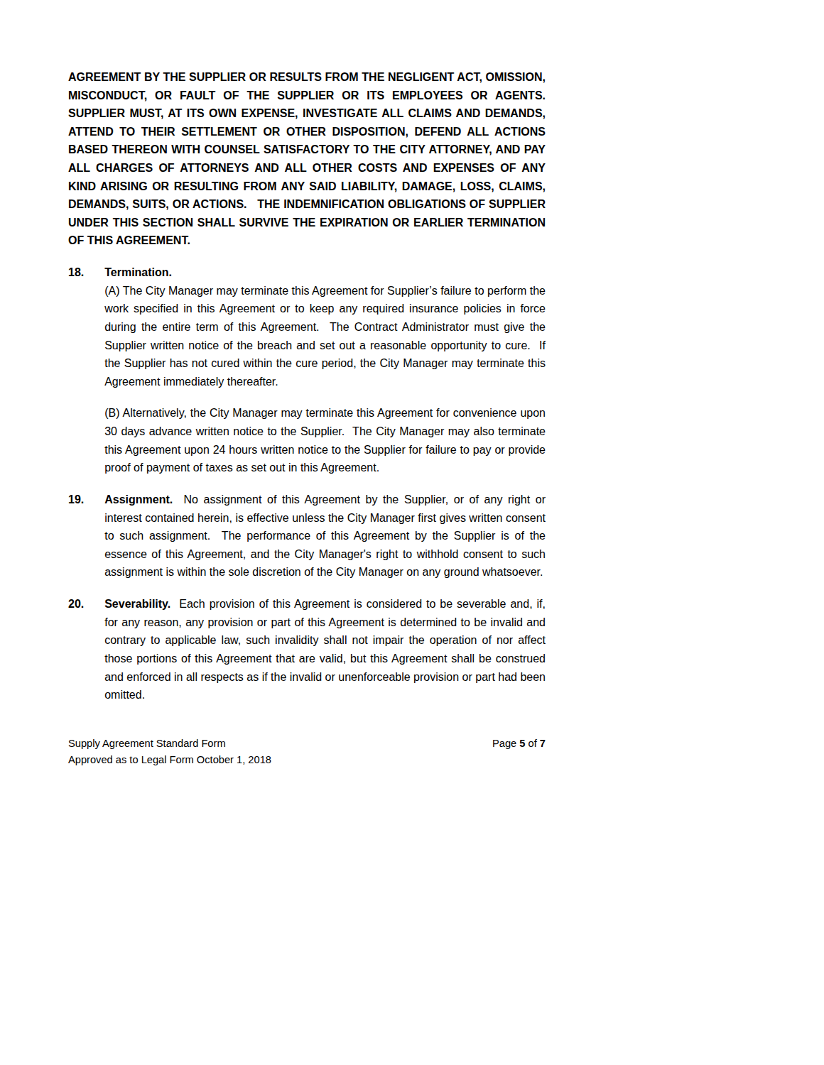Agreement by the Supplier or results from the negligent act, omission, misconduct, or fault of the Supplier or its employees or agents. Supplier must, at its own expense, investigate all claims and demands, attend to their settlement or other disposition, defend all actions based thereon with counsel satisfactory to the City Attorney, and pay all charges of attorneys and all other costs and expenses of any kind arising or resulting from any said liability, damage, loss, claims, demands, suits, or actions. The indemnification obligations of Supplier under this Section shall survive the expiration or earlier termination of this Agreement.
18. Termination.
(A) The City Manager may terminate this Agreement for Supplier’s failure to perform the work specified in this Agreement or to keep any required insurance policies in force during the entire term of this Agreement. The Contract Administrator must give the Supplier written notice of the breach and set out a reasonable opportunity to cure. If the Supplier has not cured within the cure period, the City Manager may terminate this Agreement immediately thereafter.
(B) Alternatively, the City Manager may terminate this Agreement for convenience upon 30 days advance written notice to the Supplier. The City Manager may also terminate this Agreement upon 24 hours written notice to the Supplier for failure to pay or provide proof of payment of taxes as set out in this Agreement.
19. Assignment. No assignment of this Agreement by the Supplier, or of any right or interest contained herein, is effective unless the City Manager first gives written consent to such assignment. The performance of this Agreement by the Supplier is of the essence of this Agreement, and the City Manager's right to withhold consent to such assignment is within the sole discretion of the City Manager on any ground whatsoever.
20. Severability. Each provision of this Agreement is considered to be severable and, if, for any reason, any provision or part of this Agreement is determined to be invalid and contrary to applicable law, such invalidity shall not impair the operation of nor affect those portions of this Agreement that are valid, but this Agreement shall be construed and enforced in all respects as if the invalid or unenforceable provision or part had been omitted.
Supply Agreement Standard Form
Approved as to Legal Form October 1, 2018
Page 5 of 7